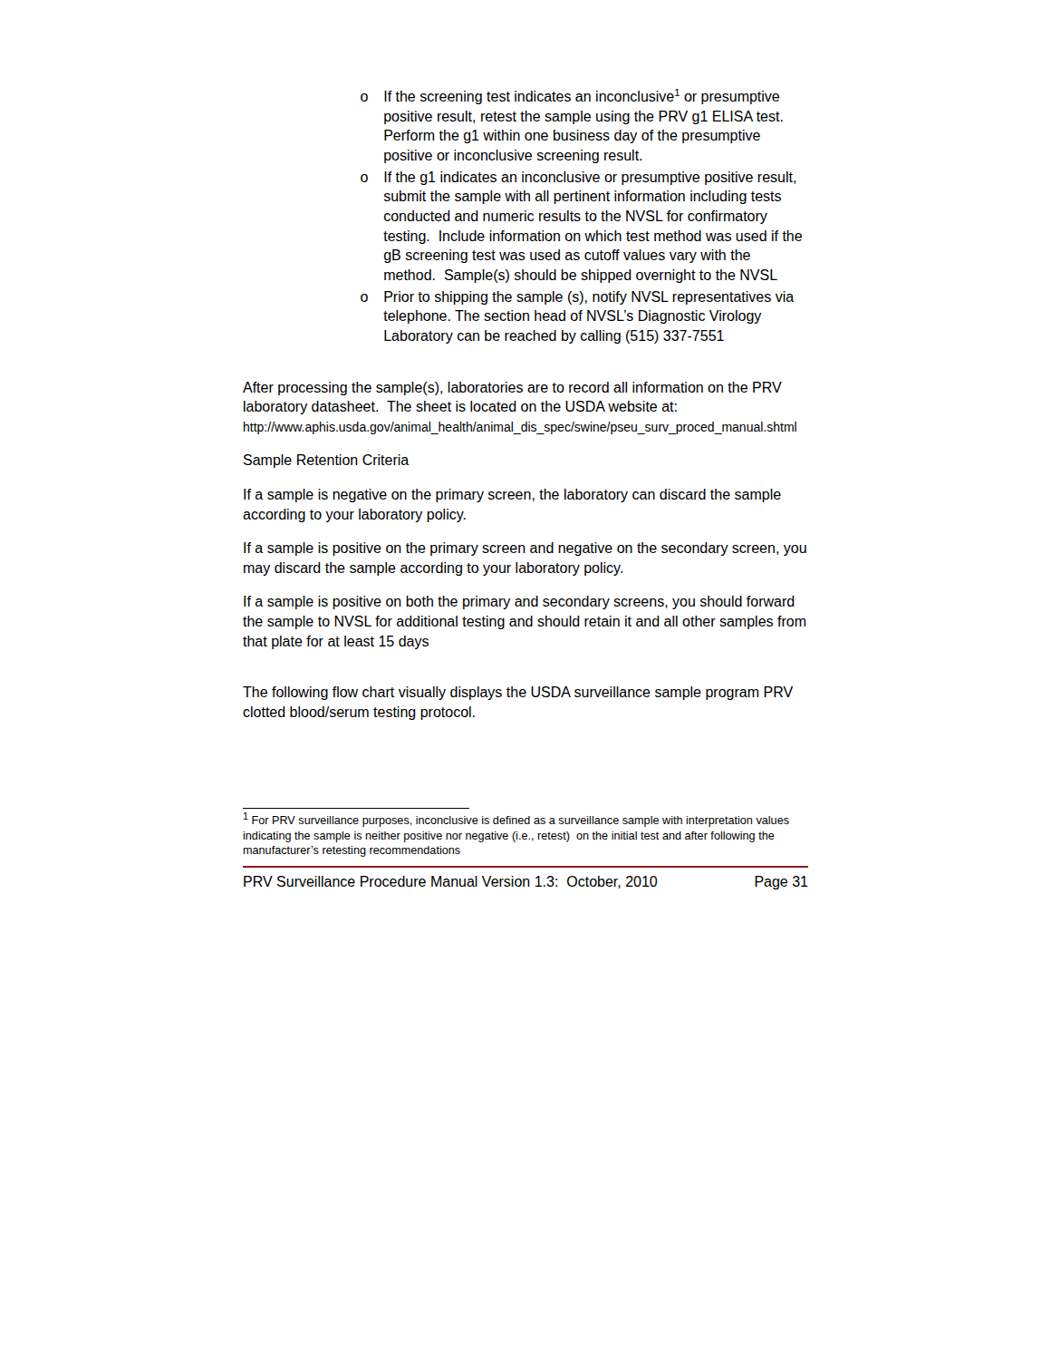If the screening test indicates an inconclusive1 or presumptive positive result, retest the sample using the PRV g1 ELISA test. Perform the g1 within one business day of the presumptive positive or inconclusive screening result.
If the g1 indicates an inconclusive or presumptive positive result, submit the sample with all pertinent information including tests conducted and numeric results to the NVSL for confirmatory testing. Include information on which test method was used if the gB screening test was used as cutoff values vary with the method. Sample(s) should be shipped overnight to the NVSL
Prior to shipping the sample (s), notify NVSL representatives via telephone. The section head of NVSL’s Diagnostic Virology Laboratory can be reached by calling (515) 337-7551
After processing the sample(s), laboratories are to record all information on the PRV laboratory datasheet. The sheet is located on the USDA website at:
http://www.aphis.usda.gov/animal_health/animal_dis_spec/swine/pseu_surv_proced_manual.shtml
Sample Retention Criteria
If a sample is negative on the primary screen, the laboratory can discard the sample according to your laboratory policy.
If a sample is positive on the primary screen and negative on the secondary screen, you may discard the sample according to your laboratory policy.
If a sample is positive on both the primary and secondary screens, you should forward the sample to NVSL for additional testing and should retain it and all other samples from that plate for at least 15 days
The following flow chart visually displays the USDA surveillance sample program PRV clotted blood/serum testing protocol.
1 For PRV surveillance purposes, inconclusive is defined as a surveillance sample with interpretation values indicating the sample is neither positive nor negative (i.e., retest) on the initial test and after following the manufacturer’s retesting recommendations
PRV Surveillance Procedure Manual Version 1.3: October, 2010 Page 31